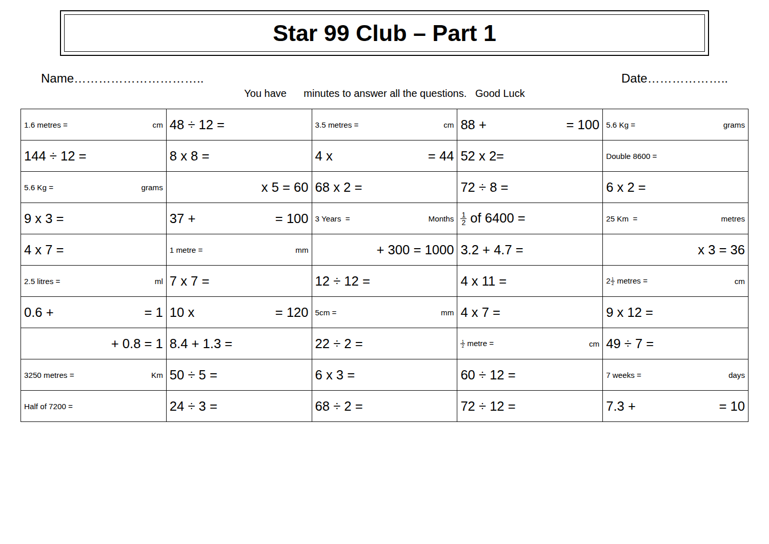Star 99 Club – Part 1
Name………………………….. Date………………..
You have minutes to answer all the questions. Good Luck
| 1.6 metres = cm | 48 ÷ 12 = | 3.5 metres = cm | 88 + = 100 | 5.6 Kg = grams |
| 144 ÷ 12 = | 8 x 8 = | 4 x = 44 | 52 x 2= | Double 8600 = |
| 5.6 Kg = grams | x 5 = 60 | 68 x 2 = | 72 ÷ 8 = | 6 x 2 = |
| 9 x 3 = | 37 + = 100 | 3 Years = Months | 1 2 of 6400 = | 25 Km = metres |
| 4 x 7 = | 1 metre = mm | + 300 = 1000 | 3.2 + 4.7 = | x 3 = 36 |
| 2.5 litres = ml | 7 x 7 = | 12 ÷ 12 = | 4 x 11 = | 2 1 2 metres = cm |
| 0.6 + = 1 | 10 x = 120 | 5cm = mm | 4 x 7 = | 9 x 12 = |
| + 0.8 = 1 | 8.4 + 1.3 = | 22 ÷ 2 = | 1 2 metre = cm | 49 ÷ 7 = |
| 3250 metres = Km | 50 ÷ 5 = | 6 x 3 = | 60 ÷ 12 = | 7 weeks = days |
| Half of 7200 = | 24 ÷ 3 = | 68 ÷ 2 = | 72 ÷ 12 = | 7.3 + = 10 |